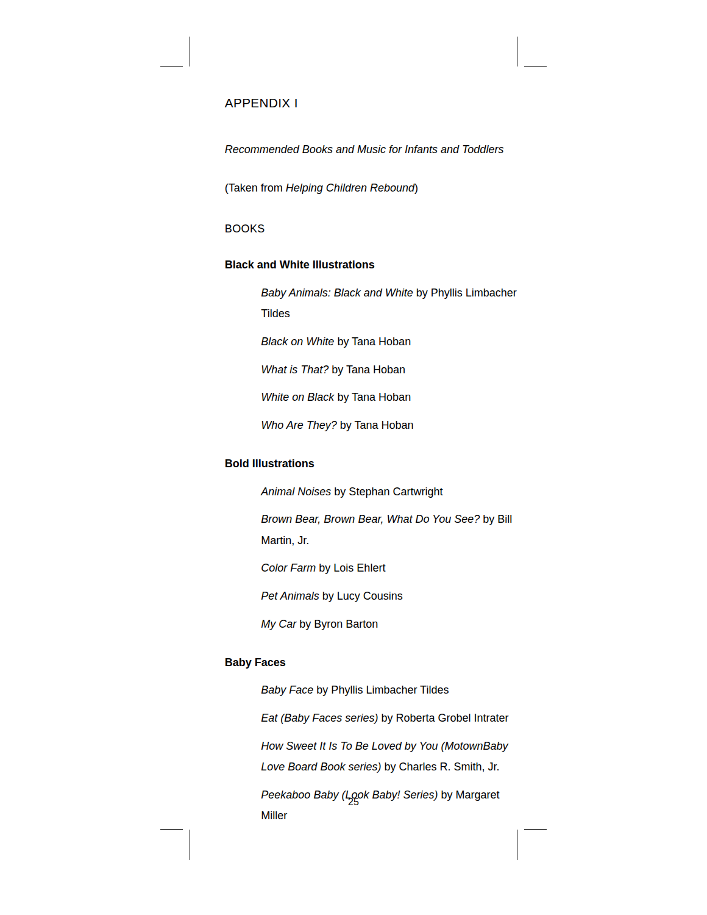APPENDIX I
Recommended Books and Music for Infants and Toddlers
(Taken from Helping Children Rebound)
BOOKS
Black and White Illustrations
Baby Animals: Black and White by Phyllis Limbacher Tildes
Black on White by Tana Hoban
What is That? by Tana Hoban
White on Black by Tana Hoban
Who Are They? by Tana Hoban
Bold Illustrations
Animal Noises by Stephan Cartwright
Brown Bear, Brown Bear, What Do You See? by Bill Martin, Jr.
Color Farm by Lois Ehlert
Pet Animals by Lucy Cousins
My Car by Byron Barton
Baby Faces
Baby Face by Phyllis Limbacher Tildes
Eat (Baby Faces series) by Roberta Grobel Intrater
How Sweet It Is To Be Loved by You (MotownBaby Love Board Book series) by Charles R. Smith, Jr.
Peekaboo Baby (Look Baby! Series) by Margaret Miller
25